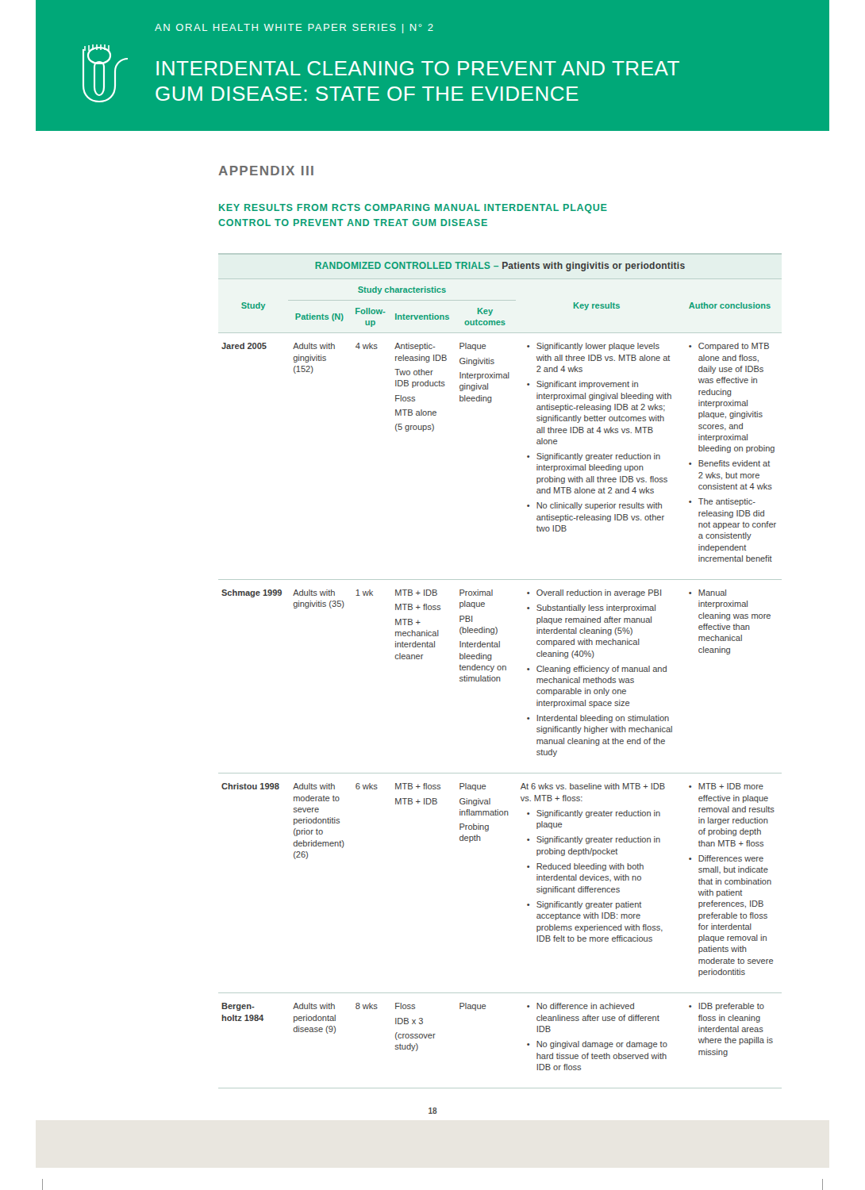An Oral Health White Paper Series | N° 2
Interdental cleaning to prevent and treat
gum disease: state of the evidence
APPENDIX III
KEY RESULTS FROM RCTS COMPARING MANUAL INTERDENTAL PLAQUE
CONTROL TO PREVENT AND TREAT GUM DISEASE
RANDOMIZED CONTROLLED TRIALS – Patients with gingivitis or periodontitis
| Study | Study characteristics | Key results | Author conclusions |
| --- | --- | --- | --- |
| Patients (N) | Follow-up | Interventions | Key outcomes |
| Jared 2005 | Adults with gingivitis (152) | 4 wks | Antiseptic-releasing IDB Two other IDB products Floss MTB alone (5 groups) | Plaque Gingivitis Interproximal gingival bleeding | Significantly lower plaque levels with all three IDB vs. MTB alone at 2 and 4 wks Significant improvement in interproximal gingival bleeding with antiseptic-releasing IDB at 2 wks; significantly better outcomes with all three IDB at 4 wks vs. MTB alone Significantly greater reduction in interproximal bleeding upon probing with all three IDB vs. floss and MTB alone at 2 and 4 wks No clinically superior results with antiseptic-releasing IDB vs. other two IDB | Compared to MTB alone and floss, daily use of IDBs was effective in reducing interproximal plaque, gingivitis scores, and interproximal bleeding on probing Benefits evident at 2 wks, but more consistent at 4 wks The antiseptic-releasing IDB did not appear to confer a consistently independent incremental benefit |
| Schmage 1999 | Adults with gingivitis (35) | 1 wk | MTB + IDB MTB + floss MTB + mechanical interdental cleaner | Proximal plaque PBI (bleeding) Interdental bleeding tendency on stimulation | Overall reduction in average PBI Substantially less interproximal plaque remained after manual interdental cleaning (5%) compared with mechanical cleaning (40%) Cleaning efficiency of manual and mechanical methods was comparable in only one interproximal space size Interdental bleeding on stimulation significantly higher with mechanical manual cleaning at the end of the study | Manual interproximal cleaning was more effective than mechanical cleaning |
| Christou 1998 | Adults with moderate to severe periodontitis (prior to debridement) (26) | 6 wks | MTB + floss MTB + IDB | Plaque Gingival inflammation Probing depth | At 6 wks vs. baseline with MTB + IDB vs. MTB + floss: Significantly greater reduction in plaque Significantly greater reduction in probing depth/pocket Reduced bleeding with both interdental devices, with no significant differences Significantly greater patient acceptance with IDB: more problems experienced with floss, IDB felt to be more efficacious | MTB + IDB more effective in plaque removal and results in larger reduction of probing depth than MTB + floss Differences were small, but indicate that in combination with patient preferences, IDB preferable to floss for interdental plaque removal in patients with moderate to severe periodontitis |
| Bergen- holtz 1984 | Adults with periodontal disease (9) | 8 wks | Floss IDB x 3 (crossover study) | Plaque | No difference in achieved cleanliness after use of different IDB No gingival damage or damage to hard tissue of teeth observed with IDB or floss | IDB preferable to floss in cleaning interdental areas where the papilla is missing |
18